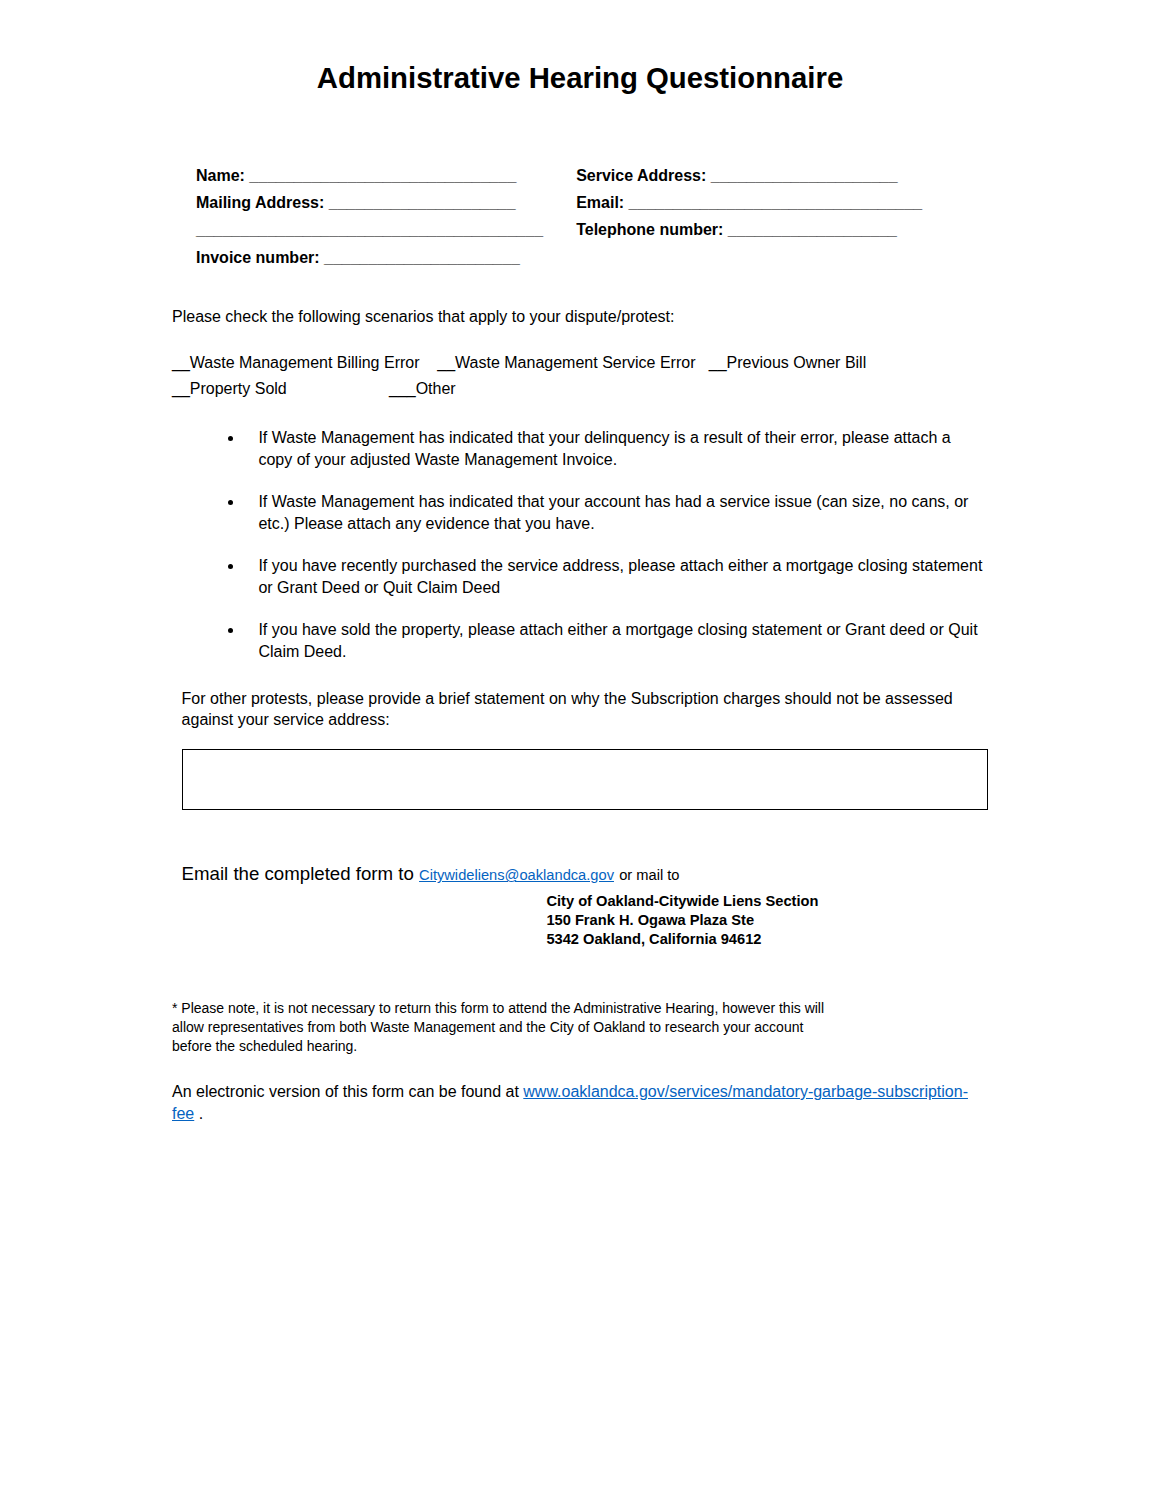Administrative Hearing Questionnaire
| Name: ______________________________ | Service Address: _____________________ |
| Mailing Address: _____________________ | Email: _________________________________ |
| _______________________________________ | Telephone number: ___________________ |
| Invoice number: ______________________ | |
Please check the following scenarios that apply to your dispute/protest:
__Waste Management Billing Error __Waste Management Service Error __Previous Owner Bill __Property Sold ___Other
If Waste Management has indicated that your delinquency is a result of their error, please attach a copy of your adjusted Waste Management Invoice.
If Waste Management has indicated that your account has had a service issue (can size, no cans, or etc.) Please attach any evidence that you have.
If you have recently purchased the service address, please attach either a mortgage closing statement or Grant Deed or Quit Claim Deed
If you have sold the property, please attach either a mortgage closing statement or Grant deed or Quit Claim Deed.
For other protests, please provide a brief statement on why the Subscription charges should not be assessed against your service address:
Email the completed form to Citywideliens@oaklandca.gov or mail to
City of Oakland-Citywide Liens Section
150 Frank H. Ogawa Plaza Ste
5342 Oakland, California 94612
* Please note, it is not necessary to return this form to attend the Administrative Hearing, however this will
allow representatives from both Waste Management and the City of Oakland to research your account
before the scheduled hearing.
An electronic version of this form can be found at www.oaklandca.gov/services/mandatory-garbage-subscription-fee .